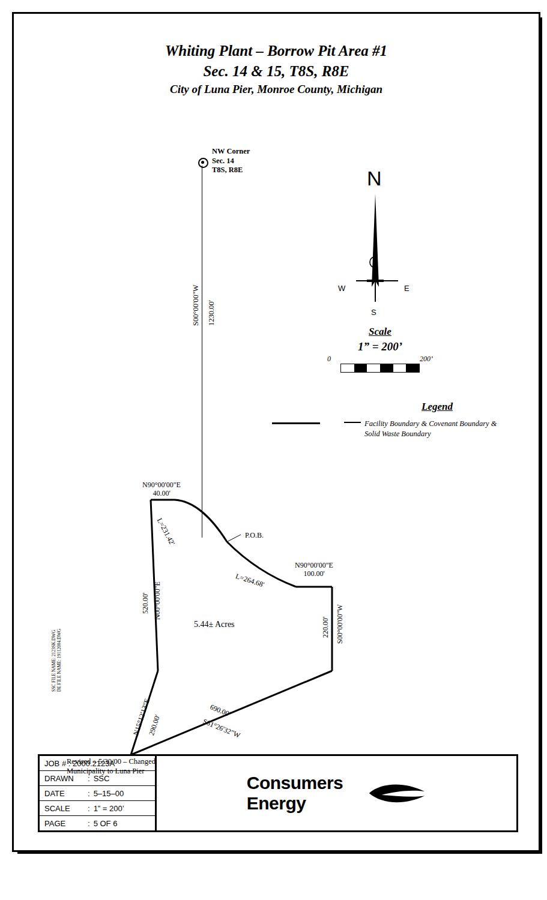Whiting Plant – Borrow Pit Area #1
Sec. 14 & 15, T8S, R8E
City of Luna Pier, Monroe County, Michigan
NW Corner
Sec. 14
T8S, R8E
S00°00'00"W
1230.00'
N
W
E
S
Scale
1” = 200’
0200’
Legend
Facility Boundary & Covenant Boundary &
Solid Waste Boundary
N90°00'00"E
40.00'
L=231.42'
P.O.B.
L=264.68'
N90°00'00"E
100.00'
220.00'
S00°00'00"W
690.00'
S61°26'32"W
N15°12'13"E
290.00'
520.00'
N00°00'00"E
5.44± Acres
Revised – 5/30/00 – Changed
Municipality to Luna Pier
SSC FILE NAME: 2123SK.DWG
DE FILE NAME: 19112004.DWG
JOB # : 2000.2123A
DRAWN: SSC
DATE: 5–15–00
SCALE: 1” = 200’
PAGE: 5 OF 6
Consumers Energy